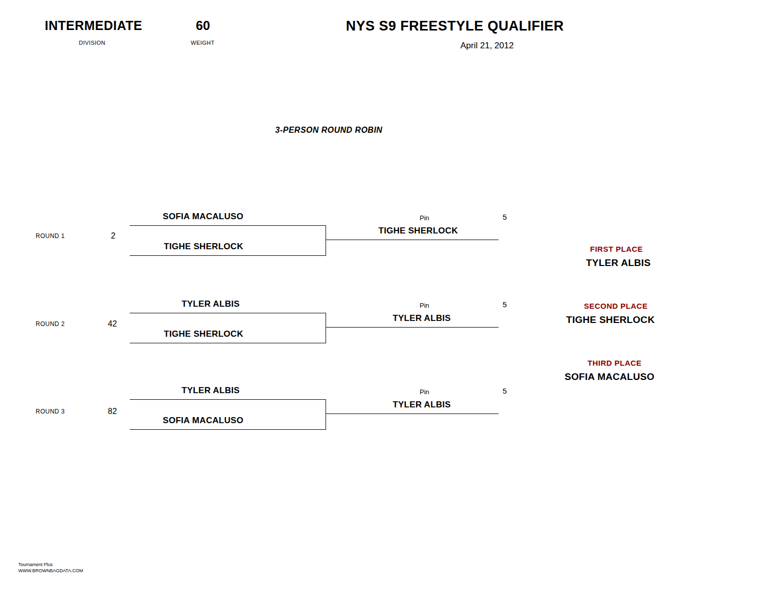INTERMEDIATE
DIVISION
60
WEIGHT
NYS S9 FREESTYLE QUALIFIER
April 21, 2012
3-PERSON ROUND ROBIN
ROUND 1
2
SOFIA MACALUSO
TIGHE SHERLOCK
Pin
5
TIGHE SHERLOCK
ROUND 2
42
TYLER ALBIS
TIGHE SHERLOCK
Pin
5
TYLER ALBIS
ROUND 3
82
TYLER ALBIS
SOFIA MACALUSO
Pin
5
TYLER ALBIS
FIRST PLACE
TYLER ALBIS
SECOND PLACE
TIGHE SHERLOCK
THIRD PLACE
SOFIA MACALUSO
Tournament Plus
WWW.BROWNBAGDATA.COM